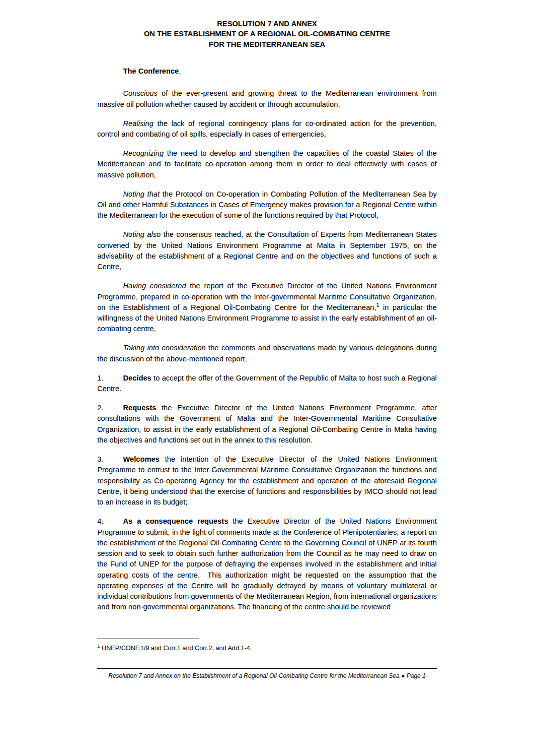Resolution 7 and Annex
on the Establishment of a Regional Oil-Combating Centre
for the Mediterranean Sea
The Conference,
Conscious of the ever-present and growing threat to the Mediterranean environment from massive oil pollution whether caused by accident or through accumulation,
Realising the lack of regional contingency plans for co-ordinated action for the prevention, control and combating of oil spills, especially in cases of emergencies,
Recognizing the need to develop and strengthen the capacities of the coastal States of the Mediterranean and to facilitate co-operation among them in order to deal effectively with cases of massive pollution,
Noting that the Protocol on Co-operation in Combating Pollution of the Mediterranean Sea by Oil and other Harmful Substances in Cases of Emergency makes provision for a Regional Centre within the Mediterranean for the execution of some of the functions required by that Protocol,
Noting also the consensus reached, at the Consultation of Experts from Mediterranean States convened by the United Nations Environment Programme at Malta in September 1975, on the advisability of the establishment of a Regional Centre and on the objectives and functions of such a Centre,
Having considered the report of the Executive Director of the United Nations Environment Programme, prepared in co-operation with the Inter-governmental Maritime Consultative Organization, on the Establishment of a Regional Oil-Combating Centre for the Mediterranean,1 in particular the willingness of the United Nations Environment Programme to assist in the early establishment of an oil-combating centre,
Taking into consideration the comments and observations made by various delegations during the discussion of the above-mentioned report,
1. Decides to accept the offer of the Government of the Republic of Malta to host such a Regional Centre.
2. Requests the Executive Director of the United Nations Environment Programme, after consultations with the Government of Malta and the Inter-Governmental Maritime Consultative Organization, to assist in the early establishment of a Regional Oil-Combating Centre in Malta having the objectives and functions set out in the annex to this resolution.
3. Welcomes the intention of the Executive Director of the United Nations Environment Programme to entrust to the Inter-Governmental Maritime Consultative Organization the functions and responsibility as Co-operating Agency for the establishment and operation of the aforesaid Regional Centre, it being understood that the exercise of functions and responsibilities by IMCO should not lead to an increase in its budget;
4. As a consequence requests the Executive Director of the United Nations Environment Programme to submit, in the light of comments made at the Conference of Plenipotentiaries, a report on the establishment of the Regional Oil-Combating Centre to the Governing Council of UNEP at its fourth session and to seek to obtain such further authorization from the Council as he may need to draw on the Fund of UNEP for the purpose of defraying the expenses involved in the establishment and initial operating costs of the centre. This authorization might be requested on the assumption that the operating expenses of the Centre will be gradually defrayed by means of voluntary multilateral or individual contributions from governments of the Mediterranean Region, from international organizations and from non-governmental organizations. The financing of the centre should be reviewed
1 UNEP/CONF.1/9 and Corr.1 and Corr.2, and Add.1-4.
Resolution 7 and Annex on the Establishment of a Regional Oil-Combating Centre for the Mediterranean Sea ● Page 1